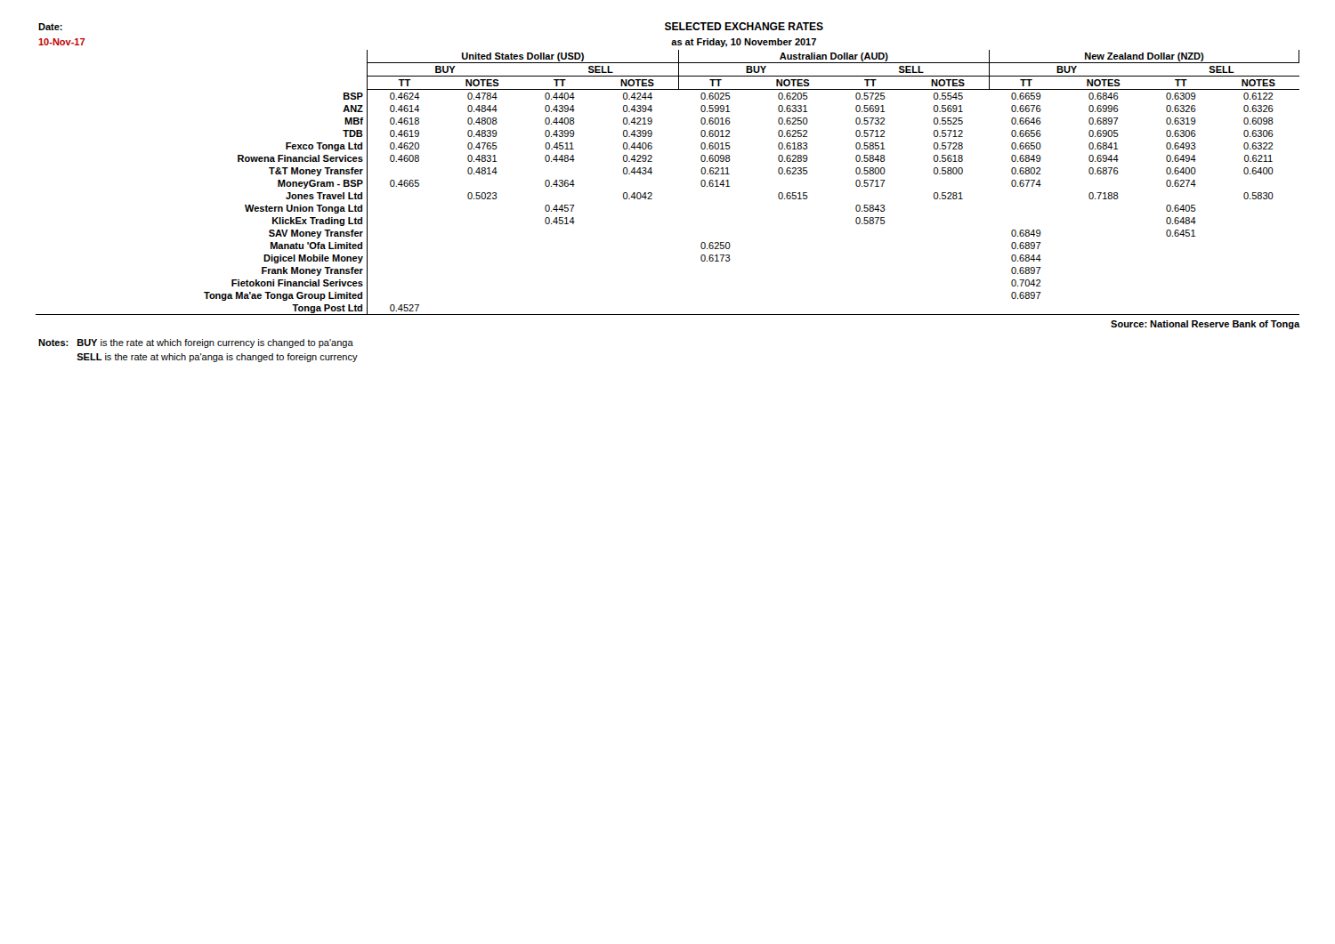| Date: | SELECTED EXCHANGE RATES |
| 10-Nov-17 | as at Friday, 10 November 2017 |
| | United States Dollar (USD) | Australian Dollar (AUD) | New Zealand Dollar (NZD) |
| --- | --- | --- | --- |
| | BUY | SELL | BUY | SELL | BUY | SELL |
| | TT | NOTES | TT | NOTES | TT | NOTES | TT | NOTES | TT | NOTES | TT | NOTES |
| BSP | 0.4624 | 0.4784 | 0.4404 | 0.4244 | 0.6025 | 0.6205 | 0.5725 | 0.5545 | 0.6659 | 0.6846 | 0.6309 | 0.6122 |
| ANZ | 0.4614 | 0.4844 | 0.4394 | 0.4394 | 0.5991 | 0.6331 | 0.5691 | 0.5691 | 0.6676 | 0.6996 | 0.6326 | 0.6326 |
| MBf | 0.4618 | 0.4808 | 0.4408 | 0.4219 | 0.6016 | 0.6250 | 0.5732 | 0.5525 | 0.6646 | 0.6897 | 0.6319 | 0.6098 |
| TDB | 0.4619 | 0.4839 | 0.4399 | 0.4399 | 0.6012 | 0.6252 | 0.5712 | 0.5712 | 0.6656 | 0.6905 | 0.6306 | 0.6306 |
| Fexco Tonga Ltd | 0.4620 | 0.4765 | 0.4511 | 0.4406 | 0.6015 | 0.6183 | 0.5851 | 0.5728 | 0.6650 | 0.6841 | 0.6493 | 0.6322 |
| Rowena Financial Services | 0.4608 | 0.4831 | 0.4484 | 0.4292 | 0.6098 | 0.6289 | 0.5848 | 0.5618 | 0.6849 | 0.6944 | 0.6494 | 0.6211 |
| T&T Money Transfer | | 0.4814 | | 0.4434 | 0.6211 | 0.6235 | 0.5800 | 0.5800 | 0.6802 | 0.6876 | 0.6400 | 0.6400 |
| MoneyGram - BSP | 0.4665 | | 0.4364 | | 0.6141 | | 0.5717 | | 0.6774 | | 0.6274 | |
| Jones Travel Ltd | | 0.5023 | | 0.4042 | | 0.6515 | | 0.5281 | | 0.7188 | | 0.5830 |
| Western Union Tonga Ltd | | | 0.4457 | | | | 0.5843 | | | | 0.6405 | |
| KlickEx Trading Ltd | | | 0.4514 | | | | 0.5875 | | | | 0.6484 | |
| SAV Money Transfer | | | | | | | | | 0.6849 | | 0.6451 | |
| Manatu 'Ofa Limited | | | | | 0.6250 | | | | 0.6897 | | | |
| Digicel Mobile Money | | | | | 0.6173 | | | | 0.6844 | | | |
| Frank Money Transfer | | | | | | | | | 0.6897 | | | |
| Fietokoni Financial Serivces | | | | | | | | | 0.7042 | | | |
| Tonga Ma'ae Tonga Group Limited | | | | | | | | | 0.6897 | | | |
| Tonga Post Ltd | 0.4527 | | | | | | | | | | | |
Source: National Reserve Bank of Tonga
| Notes: | BUY is the rate at which foreign currency is changed to pa'anga |
| | SELL is the rate at which pa'anga is changed to foreign currency |